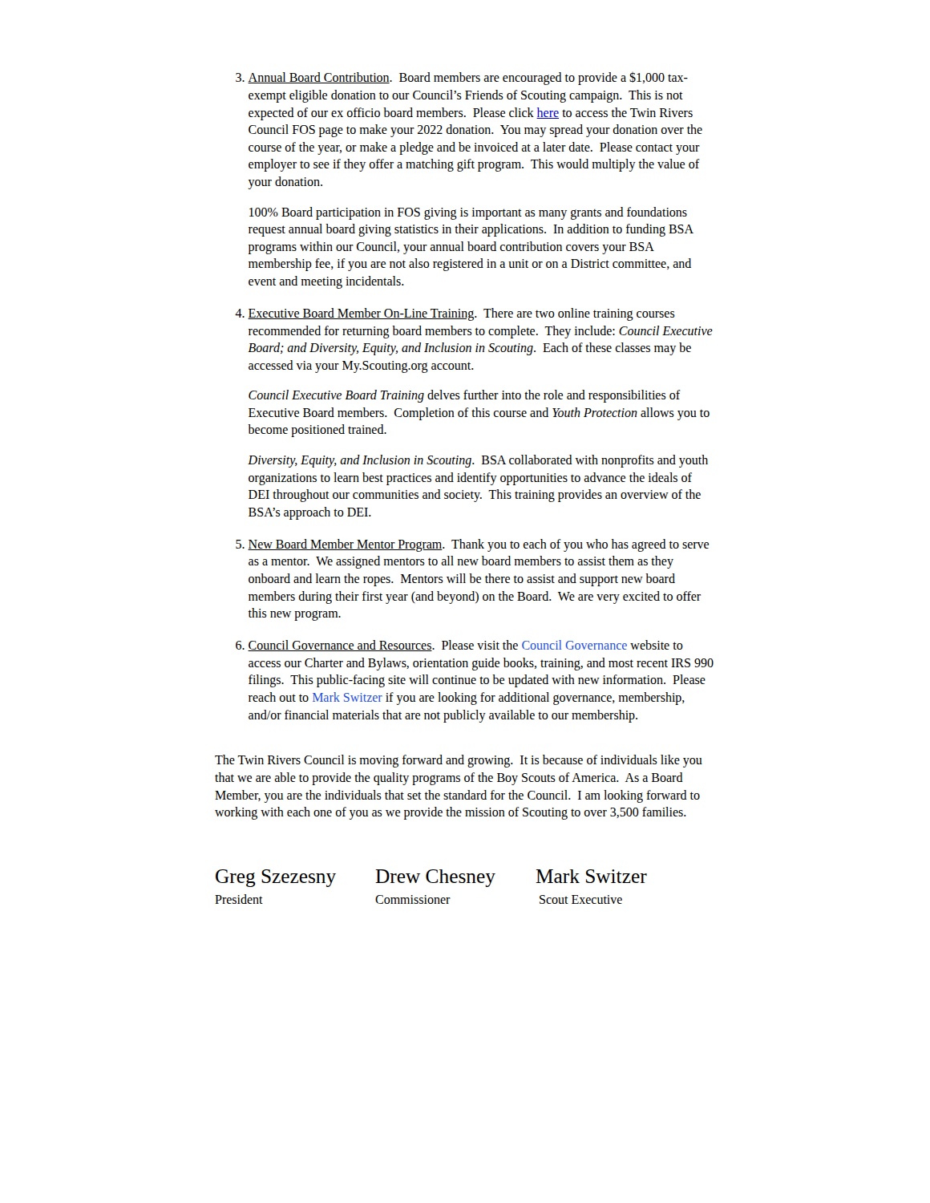Annual Board Contribution. Board members are encouraged to provide a $1,000 tax-exempt eligible donation to our Council’s Friends of Scouting campaign. This is not expected of our ex officio board members. Please click here to access the Twin Rivers Council FOS page to make your 2022 donation. You may spread your donation over the course of the year, or make a pledge and be invoiced at a later date. Please contact your employer to see if they offer a matching gift program. This would multiply the value of your donation.
100% Board participation in FOS giving is important as many grants and foundations request annual board giving statistics in their applications. In addition to funding BSA programs within our Council, your annual board contribution covers your BSA membership fee, if you are not also registered in a unit or on a District committee, and event and meeting incidentals.
Executive Board Member On-Line Training. There are two online training courses recommended for returning board members to complete. They include: Council Executive Board; and Diversity, Equity, and Inclusion in Scouting. Each of these classes may be accessed via your My.Scouting.org account.
Council Executive Board Training delves further into the role and responsibilities of Executive Board members. Completion of this course and Youth Protection allows you to become positioned trained.
Diversity, Equity, and Inclusion in Scouting. BSA collaborated with nonprofits and youth organizations to learn best practices and identify opportunities to advance the ideals of DEI throughout our communities and society. This training provides an overview of the BSA’s approach to DEI.
New Board Member Mentor Program. Thank you to each of you who has agreed to serve as a mentor. We assigned mentors to all new board members to assist them as they onboard and learn the ropes. Mentors will be there to assist and support new board members during their first year (and beyond) on the Board. We are very excited to offer this new program.
Council Governance and Resources. Please visit the Council Governance website to access our Charter and Bylaws, orientation guide books, training, and most recent IRS 990 filings. This public-facing site will continue to be updated with new information. Please reach out to Mark Switzer if you are looking for additional governance, membership, and/or financial materials that are not publicly available to our membership.
The Twin Rivers Council is moving forward and growing. It is because of individuals like you that we are able to provide the quality programs of the Boy Scouts of America. As a Board Member, you are the individuals that set the standard for the Council. I am looking forward to working with each one of you as we provide the mission of Scouting to over 3,500 families.
Greg Szezesny Drew Chesney Mark Switzer
President Commissioner Scout Executive